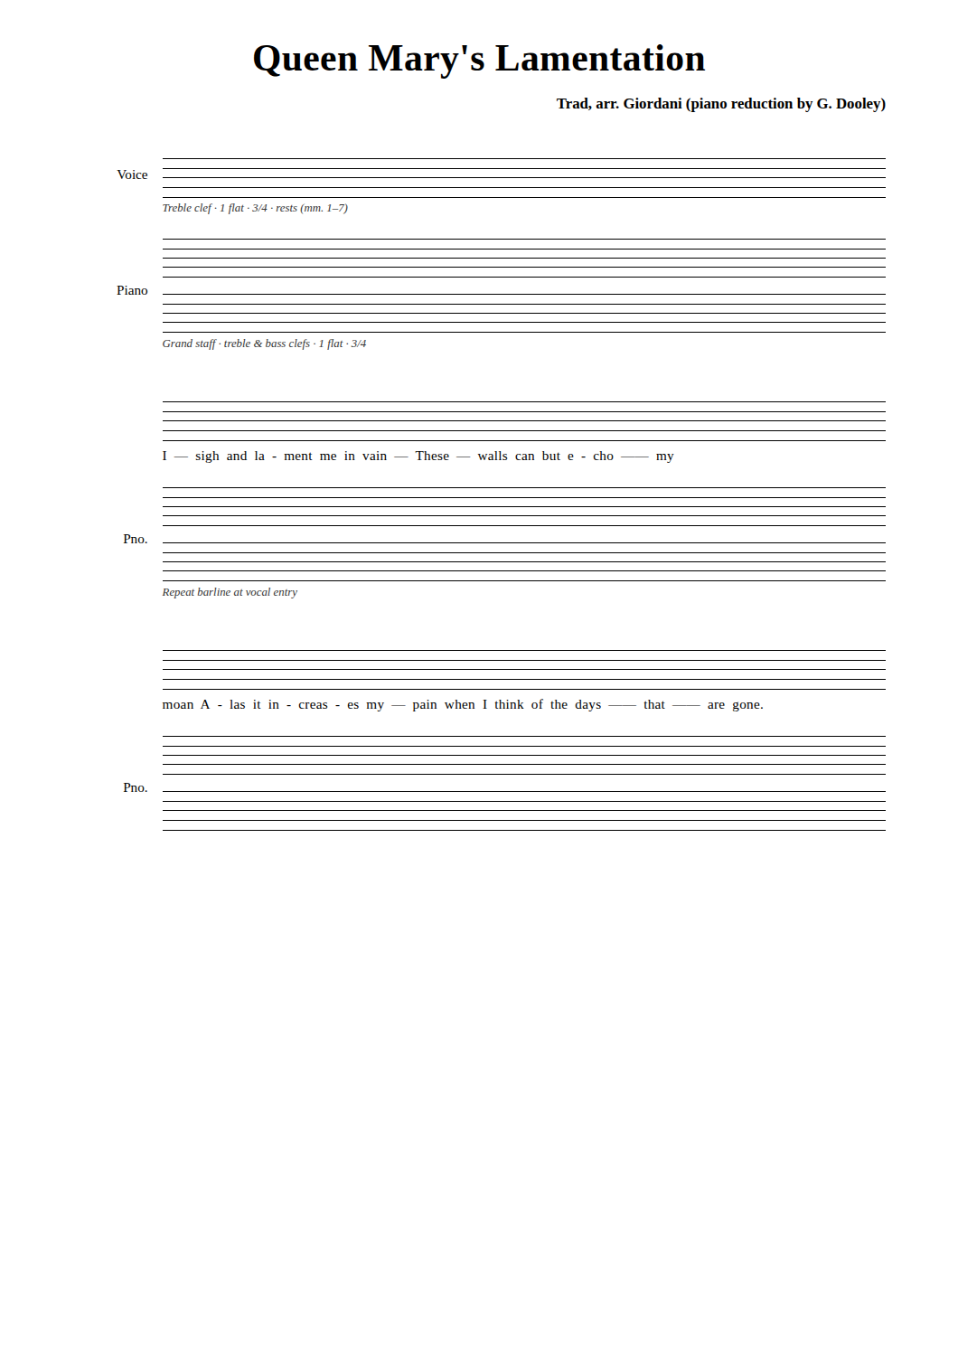Queen Mary's Lamentation
Trad, arr. Giordani (piano reduction by G. Dooley)
Voice
Treble clef · 1 flat · 3/4 · rests (mm. 1–7)
Piano
Grand staff · treble & bass clefs · 1 flat · 3/4
I — sigh and la - ment me in vain — These — walls can but e - cho —— my
Pno.
Repeat barline at vocal entry
moan A - las it in - creas - es my — pain when I think of the days —— that —— are gone.
Pno.
End of transcribed page.